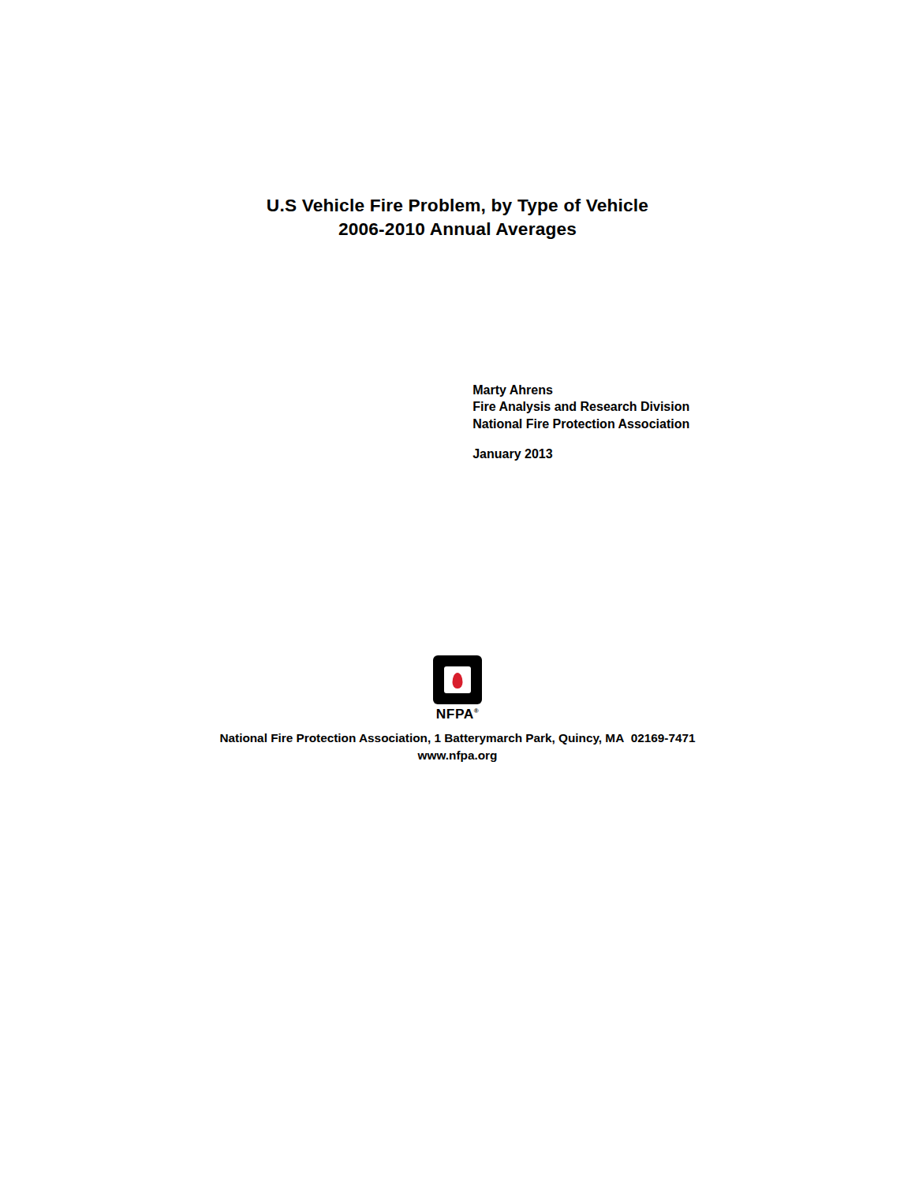U.S Vehicle Fire Problem, by Type of Vehicle
2006-2010 Annual Averages
Marty Ahrens
Fire Analysis and Research Division
National Fire Protection Association
January 2013
NFPA®
National Fire Protection Association, 1 Batterymarch Park, Quincy, MA 02169-7471
www.nfpa.org